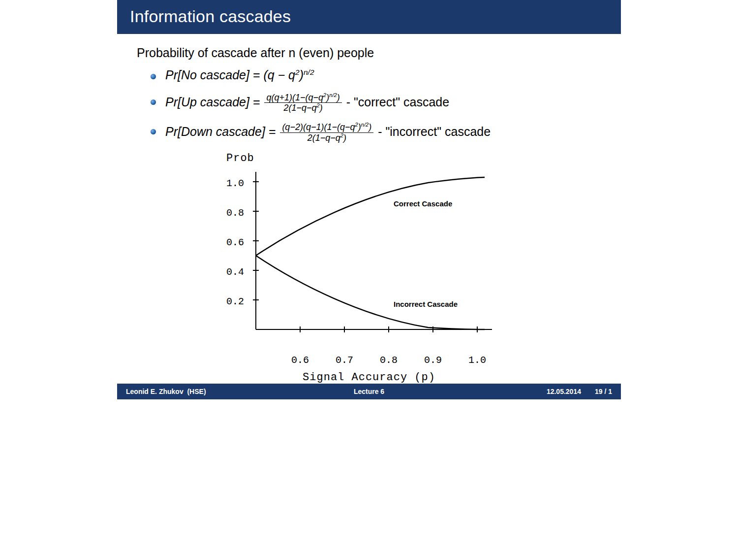Information cascades
Probability of cascade after n (even) people
Pr[No cascade] = (q − q2)n/2
Pr[Up cascade] = q(q+1)(1−(q−q2)n/2) 2(1−q−q2) - "correct" cascade
Pr[Down cascade] = (q−2)(q−1)(1−(q−q2)n/2) 2(1−q−q2) - "incorrect" cascade
Prob
1.0
0.8
0.6
0.4
0.2
0.6
0.7
0.8
0.9
1.0
Correct Cascade
Incorrect Cascade
Signal Accuracy (p)
Leonid E. Zhukov (HSE)
Lecture 6
12.05.201419 / 1